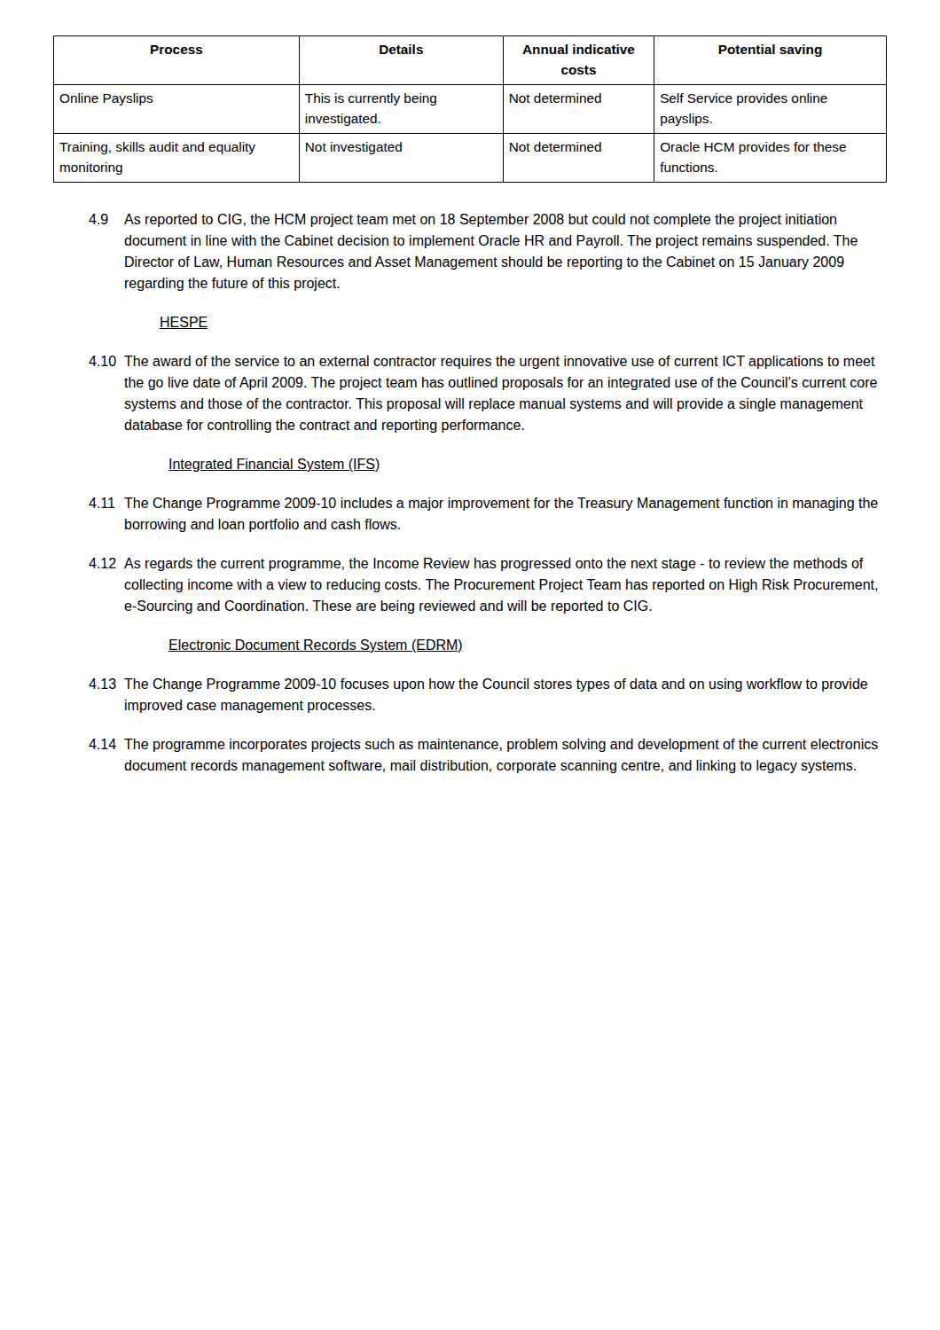| Process | Details | Annual indicative costs | Potential saving |
| --- | --- | --- | --- |
| Online Payslips | This is currently being investigated. | Not determined | Self Service provides online payslips. |
| Training, skills audit and equality monitoring | Not investigated | Not determined | Oracle HCM provides for these functions. |
4.9
As reported to CIG, the HCM project team met on 18 September 2008 but could not complete the project initiation document in line with the Cabinet decision to implement Oracle HR and Payroll. The project remains suspended. The Director of Law, Human Resources and Asset Management should be reporting to the Cabinet on 15 January 2009 regarding the future of this project.
HESPE
4.10
The award of the service to an external contractor requires the urgent innovative use of current ICT applications to meet the go live date of April 2009. The project team has outlined proposals for an integrated use of the Council's current core systems and those of the contractor. This proposal will replace manual systems and will provide a single management database for controlling the contract and reporting performance.
Integrated Financial System (IFS)
4.11
The Change Programme 2009-10 includes a major improvement for the Treasury Management function in managing the borrowing and loan portfolio and cash flows.
4.12
As regards the current programme, the Income Review has progressed onto the next stage - to review the methods of collecting income with a view to reducing costs. The Procurement Project Team has reported on High Risk Procurement, e-Sourcing and Coordination. These are being reviewed and will be reported to CIG.
Electronic Document Records System (EDRM)
4.13
The Change Programme 2009-10 focuses upon how the Council stores types of data and on using workflow to provide improved case management processes.
4.14
The programme incorporates projects such as maintenance, problem solving and development of the current electronics document records management software, mail distribution, corporate scanning centre, and linking to legacy systems.